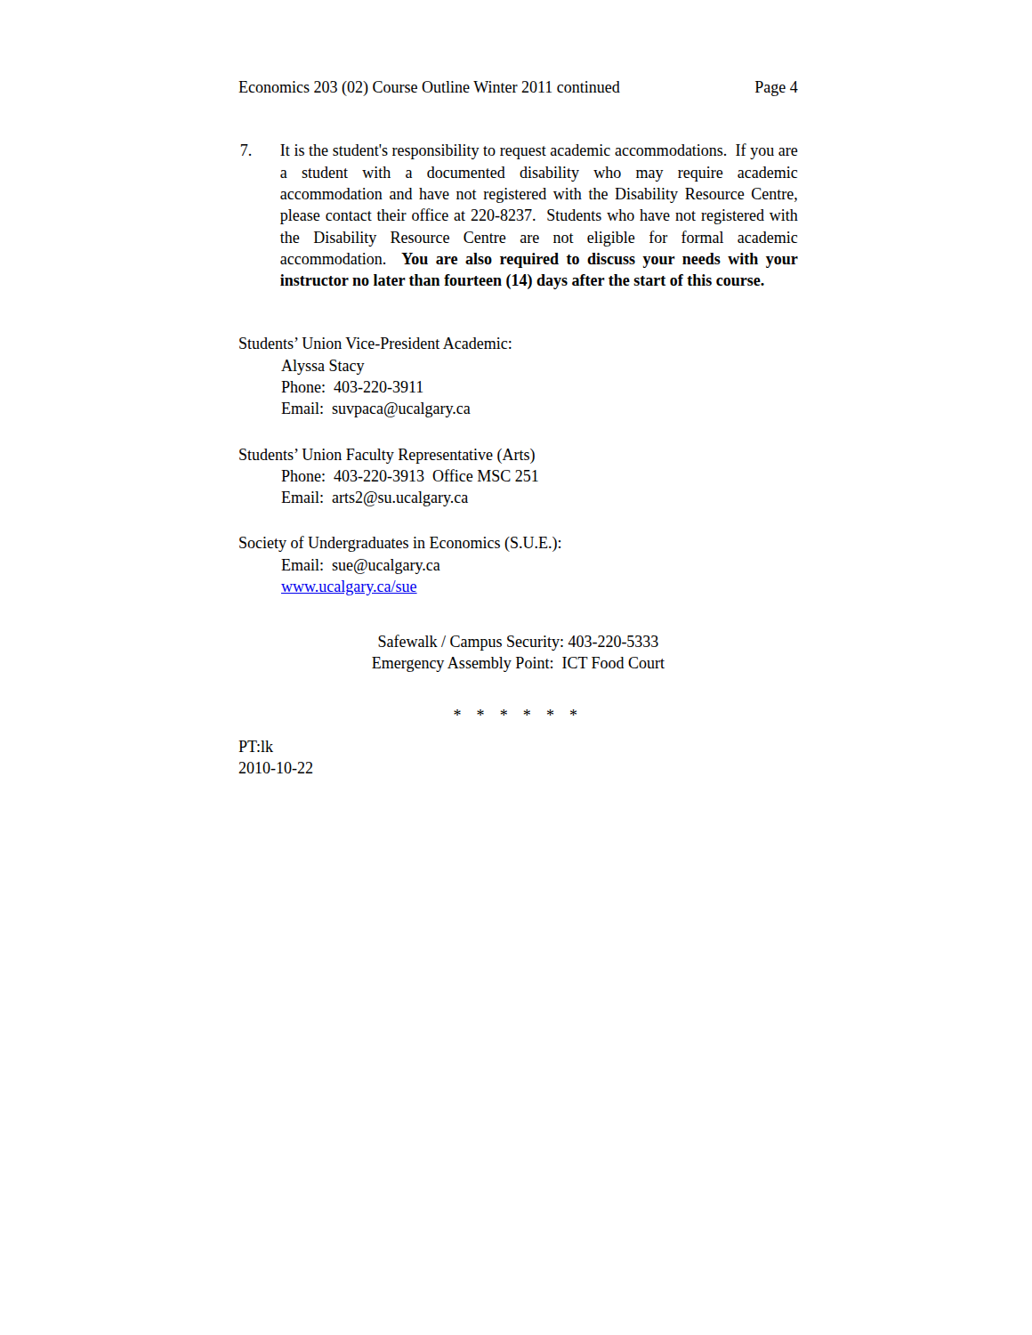Economics 203 (02) Course Outline Winter 2011 continued
Page 4
7. It is the student's responsibility to request academic accommodations. If you are a student with a documented disability who may require academic accommodation and have not registered with the Disability Resource Centre, please contact their office at 220-8237. Students who have not registered with the Disability Resource Centre are not eligible for formal academic accommodation. You are also required to discuss your needs with your instructor no later than fourteen (14) days after the start of this course.
Students’ Union Vice-President Academic:
Alyssa Stacy
Phone: 403-220-3911
Email: suvpaca@ucalgary.ca
Students’ Union Faculty Representative (Arts)
Phone: 403-220-3913 Office MSC 251
Email: arts2@su.ucalgary.ca
Society of Undergraduates in Economics (S.U.E.):
Email: sue@ucalgary.ca
www.ucalgary.ca/sue
Safewalk / Campus Security: 403-220-5333
Emergency Assembly Point: ICT Food Court
* * * * * *
PT:lk
2010-10-22